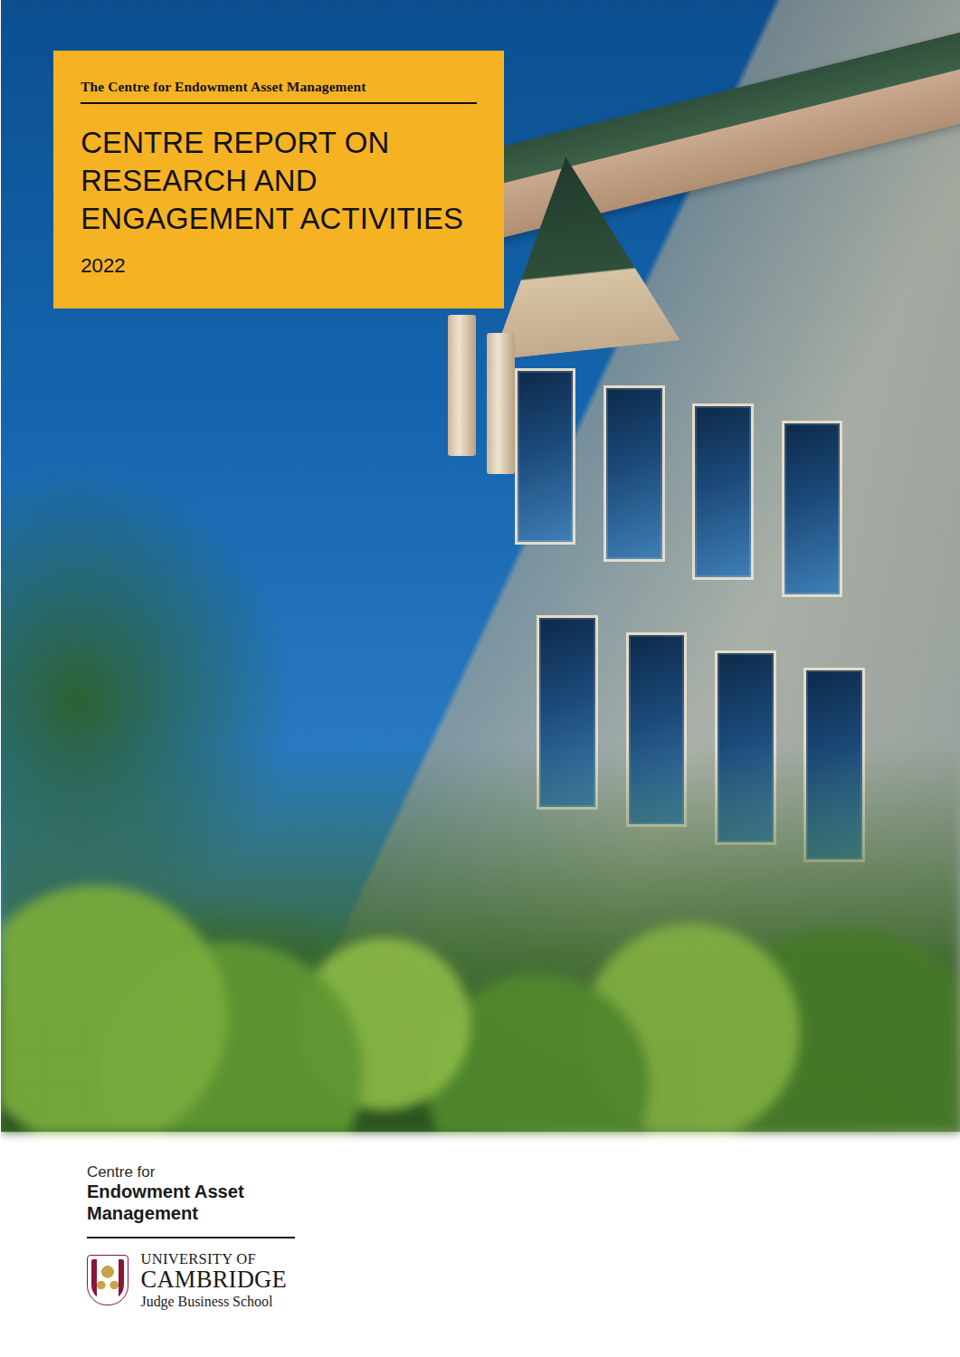The Centre for Endowment Asset Management
Centre Report on Research and Engagement Activities
2022
Centre for
Endowment Asset
Management
University of
Cambridge
Judge Business School